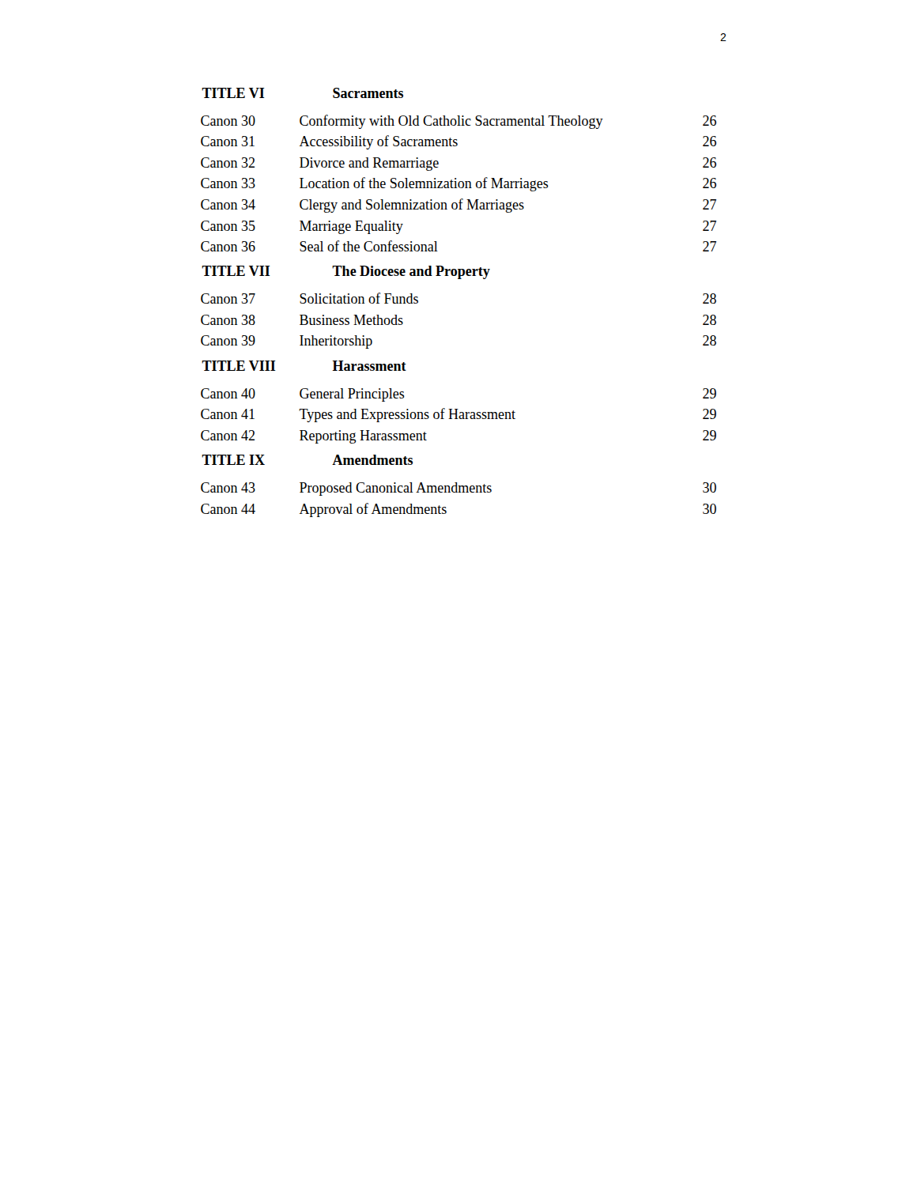2
TITLE VI Sacraments
| Canon 30 | Conformity with Old Catholic Sacramental Theology | 26 |
| Canon 31 | Accessibility of Sacraments | 26 |
| Canon 32 | Divorce and Remarriage | 26 |
| Canon 33 | Location of the Solemnization of Marriages | 26 |
| Canon 34 | Clergy and Solemnization of Marriages | 27 |
| Canon 35 | Marriage Equality | 27 |
| Canon 36 | Seal of the Confessional | 27 |
TITLE VII The Diocese and Property
| Canon 37 | Solicitation of Funds | 28 |
| Canon 38 | Business Methods | 28 |
| Canon 39 | Inheritorship | 28 |
TITLE VIII Harassment
| Canon 40 | General Principles | 29 |
| Canon 41 | Types and Expressions of Harassment | 29 |
| Canon 42 | Reporting Harassment | 29 |
TITLE IX Amendments
| Canon 43 | Proposed Canonical Amendments | 30 |
| Canon 44 | Approval of Amendments | 30 |